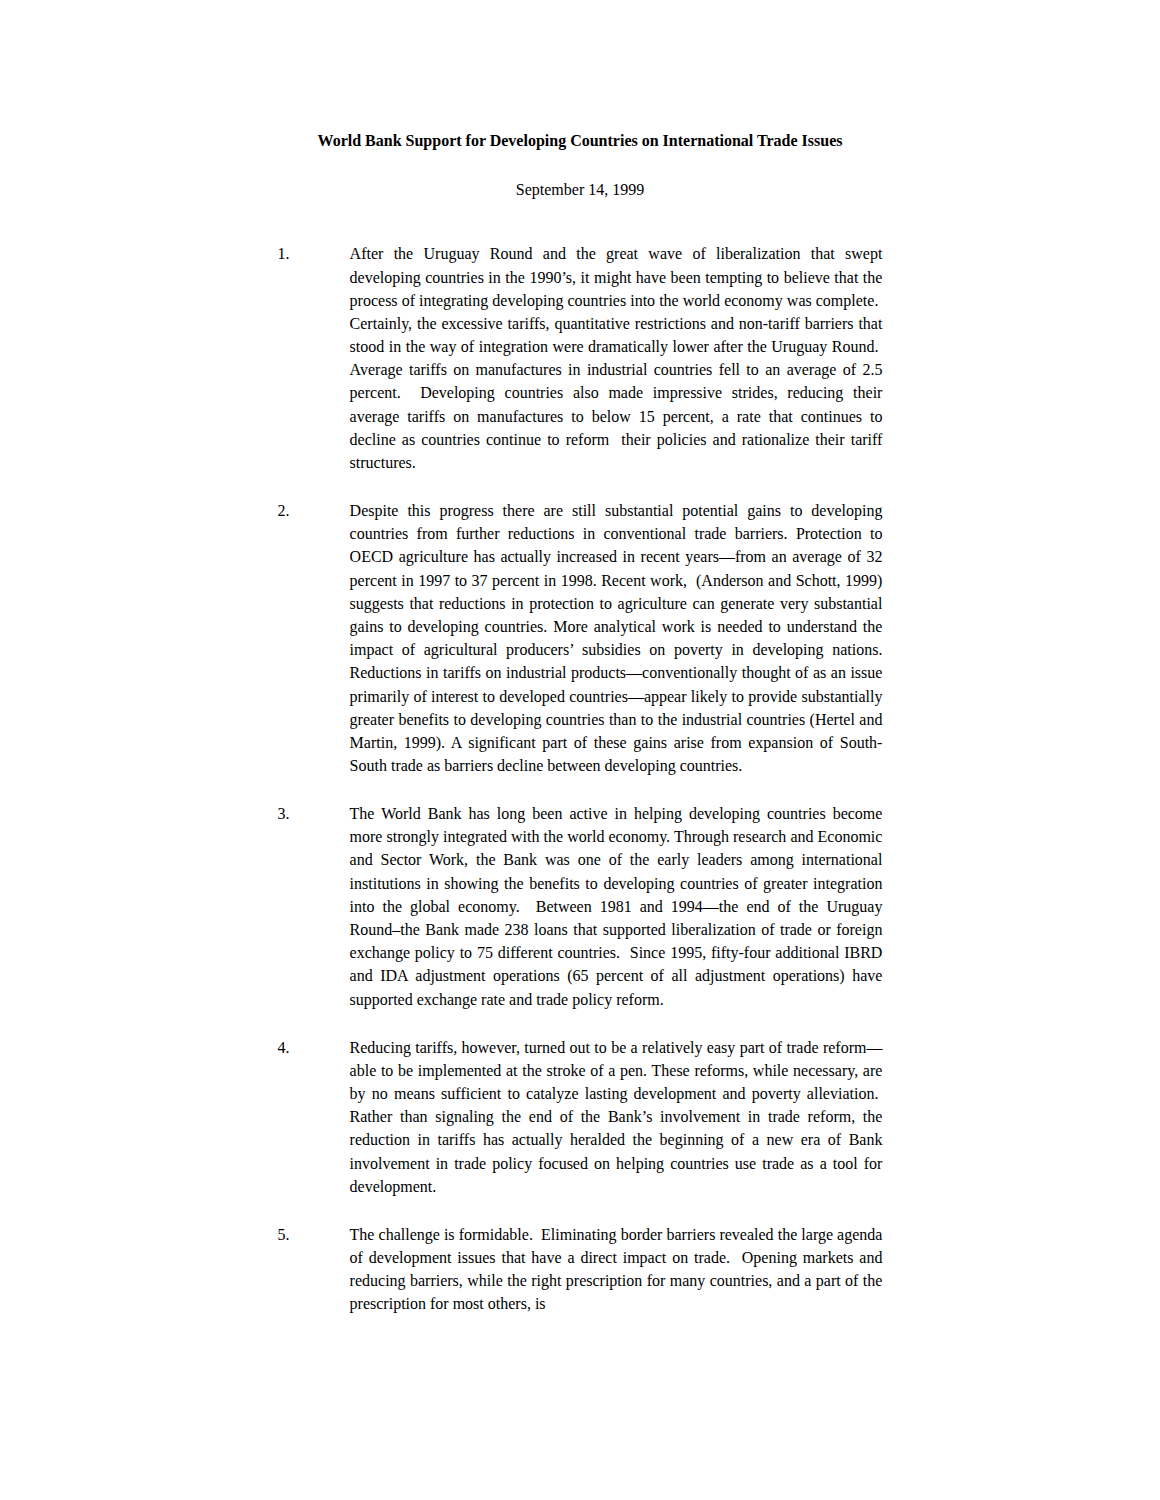World Bank Support for Developing Countries on International Trade Issues
September 14, 1999
1.
After the Uruguay Round and the great wave of liberalization that swept developing countries in the 1990’s, it might have been tempting to believe that the process of integrating developing countries into the world economy was complete. Certainly, the excessive tariffs, quantitative restrictions and non-tariff barriers that stood in the way of integration were dramatically lower after the Uruguay Round. Average tariffs on manufactures in industrial countries fell to an average of 2.5 percent. Developing countries also made impressive strides, reducing their average tariffs on manufactures to below 15 percent, a rate that continues to decline as countries continue to reform their policies and rationalize their tariff structures.
2.
Despite this progress there are still substantial potential gains to developing countries from further reductions in conventional trade barriers. Protection to OECD agriculture has actually increased in recent years—from an average of 32 percent in 1997 to 37 percent in 1998. Recent work, (Anderson and Schott, 1999) suggests that reductions in protection to agriculture can generate very substantial gains to developing countries. More analytical work is needed to understand the impact of agricultural producers’ subsidies on poverty in developing nations. Reductions in tariffs on industrial products—conventionally thought of as an issue primarily of interest to developed countries—appear likely to provide substantially greater benefits to developing countries than to the industrial countries (Hertel and Martin, 1999). A significant part of these gains arise from expansion of South-South trade as barriers decline between developing countries.
3.
The World Bank has long been active in helping developing countries become more strongly integrated with the world economy. Through research and Economic and Sector Work, the Bank was one of the early leaders among international institutions in showing the benefits to developing countries of greater integration into the global economy. Between 1981 and 1994—the end of the Uruguay Round–the Bank made 238 loans that supported liberalization of trade or foreign exchange policy to 75 different countries. Since 1995, fifty-four additional IBRD and IDA adjustment operations (65 percent of all adjustment operations) have supported exchange rate and trade policy reform.
4.
Reducing tariffs, however, turned out to be a relatively easy part of trade reform—able to be implemented at the stroke of a pen. These reforms, while necessary, are by no means sufficient to catalyze lasting development and poverty alleviation. Rather than signaling the end of the Bank’s involvement in trade reform, the reduction in tariffs has actually heralded the beginning of a new era of Bank involvement in trade policy focused on helping countries use trade as a tool for development.
5.
The challenge is formidable. Eliminating border barriers revealed the large agenda of development issues that have a direct impact on trade. Opening markets and reducing barriers, while the right prescription for many countries, and a part of the prescription for most others, is